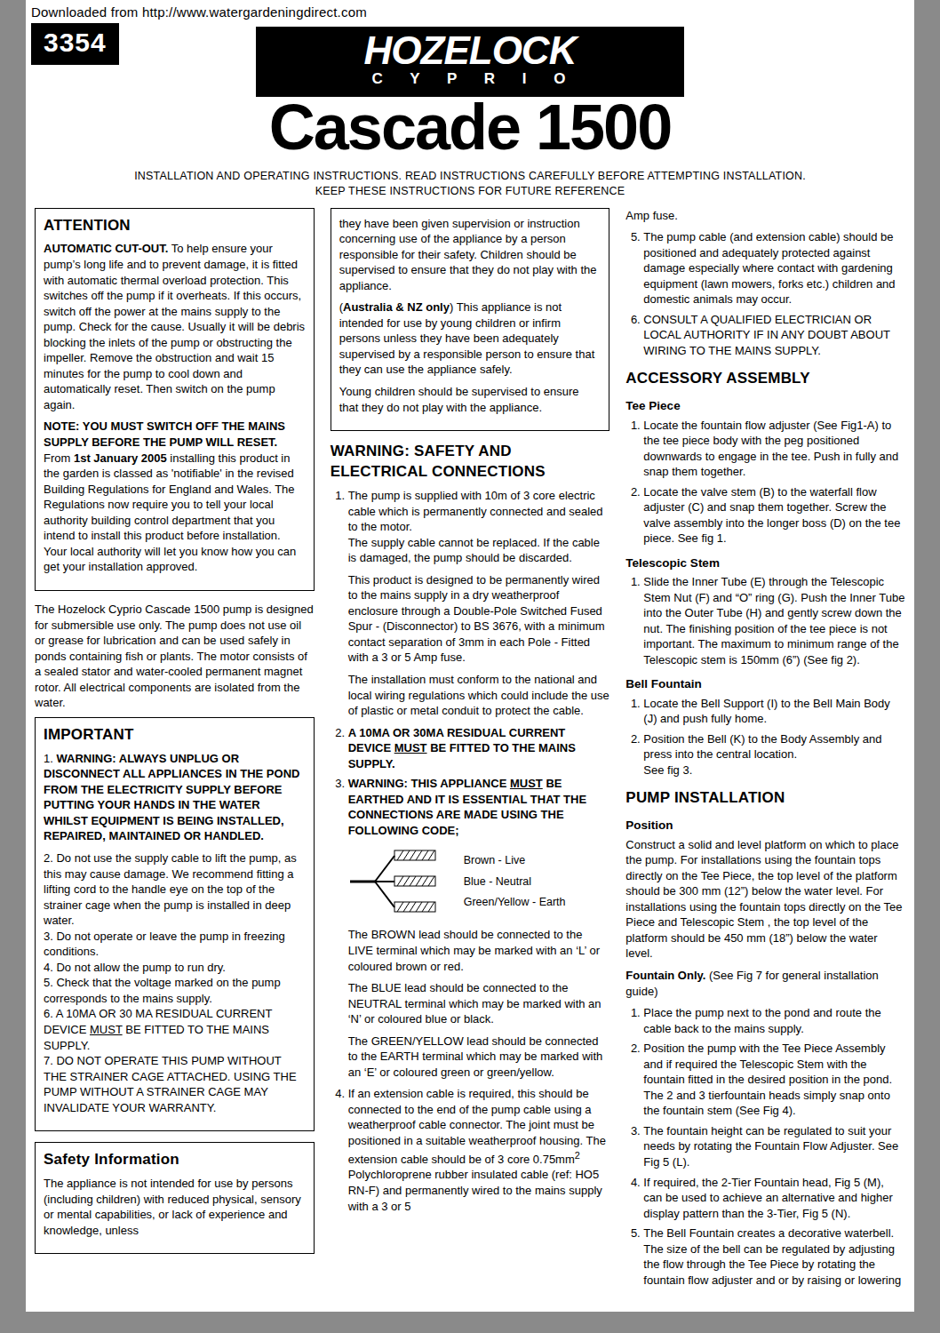Downloaded from http://www.watergardeningdirect.com
3354
HOZELOCK
C Y P R I O
Cascade 1500
INSTALLATION AND OPERATING INSTRUCTIONS. READ INSTRUCTIONS CAREFULLY BEFORE ATTEMPTING INSTALLATION.
KEEP THESE INSTRUCTIONS FOR FUTURE REFERENCE
ATTENTION
AUTOMATIC CUT-OUT. To help ensure your pump’s long life and to prevent damage, it is fitted with automatic thermal overload protection. This switches off the pump if it overheats. If this occurs, switch off the power at the mains supply to the pump. Check for the cause. Usually it will be debris blocking the inlets of the pump or obstructing the impeller. Remove the obstruction and wait 15 minutes for the pump to cool down and automatically reset. Then switch on the pump again.
NOTE: YOU MUST SWITCH OFF THE MAINS SUPPLY BEFORE THE PUMP WILL RESET. From 1st January 2005 installing this product in the garden is classed as 'notifiable' in the revised Building Regulations for England and Wales. The Regulations now require you to tell your local authority building control department that you intend to install this product before installation. Your local authority will let you know how you can get your installation approved.
The Hozelock Cyprio Cascade 1500 pump is designed for submersible use only. The pump does not use oil or grease for lubrication and can be used safely in ponds containing fish or plants. The motor consists of a sealed stator and water-cooled permanent magnet rotor. All electrical components are isolated from the water.
IMPORTANT
1. WARNING: ALWAYS UNPLUG OR DISCONNECT ALL APPLIANCES IN THE POND FROM THE ELECTRICITY SUPPLY BEFORE PUTTING YOUR HANDS IN THE WATER WHILST EQUIPMENT IS BEING INSTALLED, REPAIRED, MAINTAINED OR HANDLED.
2. Do not use the supply cable to lift the pump, as this may cause damage. We recommend fitting a lifting cord to the handle eye on the top of the strainer cage when the pump is installed in deep water.
3. Do not operate or leave the pump in freezing conditions.
4. Do not allow the pump to run dry.
5. Check that the voltage marked on the pump corresponds to the mains supply.
6. A 10MA OR 30 MA RESIDUAL CURRENT DEVICE MUST BE FITTED TO THE MAINS SUPPLY.
7. DO NOT OPERATE THIS PUMP WITHOUT THE STRAINER CAGE ATTACHED. USING THE PUMP WITHOUT A STRAINER CAGE MAY INVALIDATE YOUR WARRANTY.
Safety Information
The appliance is not intended for use by persons (including children) with reduced physical, sensory or mental capabilities, or lack of experience and knowledge, unless
they have been given supervision or instruction concerning use of the appliance by a person responsible for their safety. Children should be supervised to ensure that they do not play with the appliance.
(Australia & NZ only) This appliance is not intended for use by young children or infirm persons unless they have been adequately supervised by a responsible person to ensure that they can use the appliance safely.
Young children should be supervised to ensure that they do not play with the appliance.
WARNING: SAFETY AND ELECTRICAL CONNECTIONS
The pump is supplied with 10m of 3 core electric cable which is permanently connected and sealed to the motor.
The supply cable cannot be replaced. If the cable is damaged, the pump should be discarded.
This product is designed to be permanently wired to the mains supply in a dry weatherproof enclosure through a Double-Pole Switched Fused Spur - (Disconnector) to BS 3676, with a minimum contact separation of 3mm in each Pole - Fitted with a 3 or 5 Amp fuse.
The installation must conform to the national and local wiring regulations which could include the use of plastic or metal conduit to protect the cable.
A 10MA OR 30MA RESIDUAL CURRENT DEVICE MUST BE FITTED TO THE MAINS SUPPLY.
WARNING: THIS APPLIANCE MUST BE EARTHED AND IT IS ESSENTIAL THAT THE CONNECTIONS ARE MADE USING THE FOLLOWING CODE;
Brown - Live
Blue - Neutral
Green/Yellow - Earth
The BROWN lead should be connected to the LIVE terminal which may be marked with an ‘L’ or coloured brown or red.
The BLUE lead should be connected to the NEUTRAL terminal which may be marked with an ‘N’ or coloured blue or black.
The GREEN/YELLOW lead should be connected to the EARTH terminal which may be marked with an ‘E’ or coloured green or green/yellow.
If an extension cable is required, this should be connected to the end of the pump cable using a weatherproof cable connector. The joint must be positioned in a suitable weatherproof housing. The extension cable should be of 3 core 0.75mm2 Polychloroprene rubber insulated cable (ref: HO5 RN-F) and permanently wired to the mains supply with a 3 or 5
Amp fuse.
The pump cable (and extension cable) should be positioned and adequately protected against damage especially where contact with gardening equipment (lawn mowers, forks etc.) children and domestic animals may occur.
CONSULT A QUALIFIED ELECTRICIAN OR LOCAL AUTHORITY IF IN ANY DOUBT ABOUT WIRING TO THE MAINS SUPPLY.
ACCESSORY ASSEMBLY
Tee Piece
Locate the fountain flow adjuster (See Fig1-A) to the tee piece body with the peg positioned downwards to engage in the tee. Push in fully and snap them together.
Locate the valve stem (B) to the waterfall flow adjuster (C) and snap them together. Screw the valve assembly into the longer boss (D) on the tee piece. See fig 1.
Telescopic Stem
Slide the Inner Tube (E) through the Telescopic Stem Nut (F) and “O” ring (G). Push the Inner Tube into the Outer Tube (H) and gently screw down the nut. The finishing position of the tee piece is not important. The maximum to minimum range of the Telescopic stem is 150mm (6”) (See fig 2).
Bell Fountain
Locate the Bell Support (I) to the Bell Main Body (J) and push fully home.
Position the Bell (K) to the Body Assembly and press into the central location.
See fig 3.
PUMP INSTALLATION
Position
Construct a solid and level platform on which to place the pump. For installations using the fountain tops directly on the Tee Piece, the top level of the platform should be 300 mm (12”) below the water level. For installations using the fountain tops directly on the Tee Piece and Telescopic Stem , the top level of the platform should be 450 mm (18”) below the water level.
Fountain Only. (See Fig 7 for general installation guide)
Place the pump next to the pond and route the cable back to the mains supply.
Position the pump with the Tee Piece Assembly and if required the Telescopic Stem with the fountain fitted in the desired position in the pond. The 2 and 3 tierfountain heads simply snap onto the fountain stem (See Fig 4).
The fountain height can be regulated to suit your needs by rotating the Fountain Flow Adjuster. See Fig 5 (L).
If required, the 2-Tier Fountain head, Fig 5 (M), can be used to achieve an alternative and higher display pattern than the 3-Tier, Fig 5 (N).
The Bell Fountain creates a decorative waterbell. The size of the bell can be regulated by adjusting the flow through the Tee Piece by rotating the fountain flow adjuster and or by raising or lowering